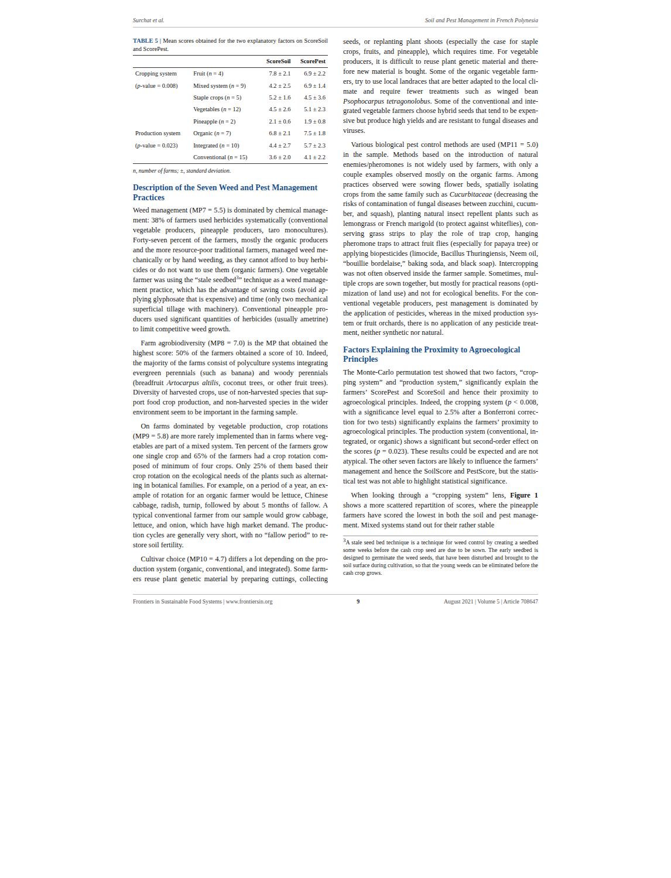Surchat et al.
Soil and Pest Management in French Polynesia
TABLE 5 | Mean scores obtained for the two explanatory factors on ScoreSoil and ScorePest.
| | | ScoreSoil | ScorePest |
| --- | --- | --- | --- |
| Cropping system | Fruit ( n = 4) | 7.8 ± 2.1 | 6.9 ± 2.2 |
| ( p -value = 0.008) | Mixed system ( n = 9) | 4.2 ± 2.5 | 6.9 ± 1.4 |
| | Staple crops ( n = 5) | 5.2 ± 1.6 | 4.5 ± 3.6 |
| | Vegetables ( n = 12) | 4.5 ± 2.6 | 5.1 ± 2.3 |
| | Pineapple ( n = 2) | 2.1 ± 0.6 | 1.9 ± 0.8 |
| Production system | Organic ( n = 7) | 6.8 ± 2.1 | 7.5 ± 1.8 |
| ( p -value = 0.023) | Integrated ( n = 10) | 4.4 ± 2.7 | 5.7 ± 2.3 |
| | Conventional ( n = 15) | 3.6 ± 2.0 | 4.1 ± 2.2 |
n, number of farms; ±, standard deviation.
Description of the Seven Weed and Pest Management Practices
Weed management (MP7 = 5.5) is dominated by chemical management: 38% of farmers used herbicides systematically (conventional vegetable producers, pineapple producers, taro monocultures). Forty-seven percent of the farmers, mostly the organic producers and the more resource-poor traditional farmers, managed weed mechanically or by hand weeding, as they cannot afford to buy herbicides or do not want to use them (organic farmers). One vegetable farmer was using the “stale seedbed3” technique as a weed management practice, which has the advantage of saving costs (avoid applying glyphosate that is expensive) and time (only two mechanical superficial tillage with machinery). Conventional pineapple producers used significant quantities of herbicides (usually ametrine) to limit competitive weed growth.
Farm agrobiodiversity (MP8 = 7.0) is the MP that obtained the highest score: 50% of the farmers obtained a score of 10. Indeed, the majority of the farms consist of polyculture systems integrating evergreen perennials (such as banana) and woody perennials (breadfruit Artocarpus altilis, coconut trees, or other fruit trees). Diversity of harvested crops, use of non-harvested species that support food crop production, and non-harvested species in the wider environment seem to be important in the farming sample.
On farms dominated by vegetable production, crop rotations (MP9 = 5.8) are more rarely implemented than in farms where vegetables are part of a mixed system. Ten percent of the farmers grow one single crop and 65% of the farmers had a crop rotation composed of minimum of four crops. Only 25% of them based their crop rotation on the ecological needs of the plants such as alternating in botanical families. For example, on a period of a year, an example of rotation for an organic farmer would be lettuce, Chinese cabbage, radish, turnip, followed by about 5 months of fallow. A typical conventional farmer from our sample would grow cabbage, lettuce, and onion, which have high market demand. The production cycles are generally very short, with no “fallow period” to restore soil fertility.
Cultivar choice (MP10 = 4.7) differs a lot depending on the production system (organic, conventional, and integrated). Some farmers reuse plant genetic material by preparing cuttings, collecting seeds, or replanting plant shoots (especially the case for staple crops, fruits, and pineapple), which requires time. For vegetable producers, it is difficult to reuse plant genetic material and therefore new material is bought. Some of the organic vegetable farmers, try to use local landraces that are better adapted to the local climate and require fewer treatments such as winged bean Psophocarpus tetragonolobus. Some of the conventional and integrated vegetable farmers choose hybrid seeds that tend to be expensive but produce high yields and are resistant to fungal diseases and viruses.
Various biological pest control methods are used (MP11 = 5.0) in the sample. Methods based on the introduction of natural enemies/pheromones is not widely used by farmers, with only a couple examples observed mostly on the organic farms. Among practices observed were sowing flower beds, spatially isolating crops from the same family such as Cucurbitaceae (decreasing the risks of contamination of fungal diseases between zucchini, cucumber, and squash), planting natural insect repellent plants such as lemongrass or French marigold (to protect against whiteflies), conserving grass strips to play the role of trap crop, hanging pheromone traps to attract fruit flies (especially for papaya tree) or applying biopesticides (limocide, Bacillus Thuringiensis, Neem oil, “bouillie bordelaise,” baking soda, and black soap). Intercropping was not often observed inside the farmer sample. Sometimes, multiple crops are sown together, but mostly for practical reasons (optimization of land use) and not for ecological benefits. For the conventional vegetable producers, pest management is dominated by the application of pesticides, whereas in the mixed production system or fruit orchards, there is no application of any pesticide treatment, neither synthetic nor natural.
Factors Explaining the Proximity to Agroecological Principles
The Monte-Carlo permutation test showed that two factors, “cropping system” and “production system,” significantly explain the farmers’ ScorePest and ScoreSoil and hence their proximity to agroecological principles. Indeed, the cropping system (p < 0.008, with a significance level equal to 2.5% after a Bonferroni correction for two tests) significantly explains the farmers’ proximity to agroecological principles. The production system (conventional, integrated, or organic) shows a significant but second-order effect on the scores (p = 0.023). These results could be expected and are not atypical. The other seven factors are likely to influence the farmers’ management and hence the SoilScore and PestScore, but the statistical test was not able to highlight statistical significance.
When looking through a “cropping system” lens, Figure 1 shows a more scattered repartition of scores, where the pineapple farmers have scored the lowest in both the soil and pest management. Mixed systems stand out for their rather stable
3A stale seed bed technique is a technique for weed control by creating a seedbed some weeks before the cash crop seed are due to be sown. The early seedbed is designed to germinate the weed seeds, that have been disturbed and brought to the soil surface during cultivation, so that the young weeds can be eliminated before the cash crop grows.
Frontiers in Sustainable Food Systems | www.frontiersin.org
9
August 2021 | Volume 5 | Article 708647